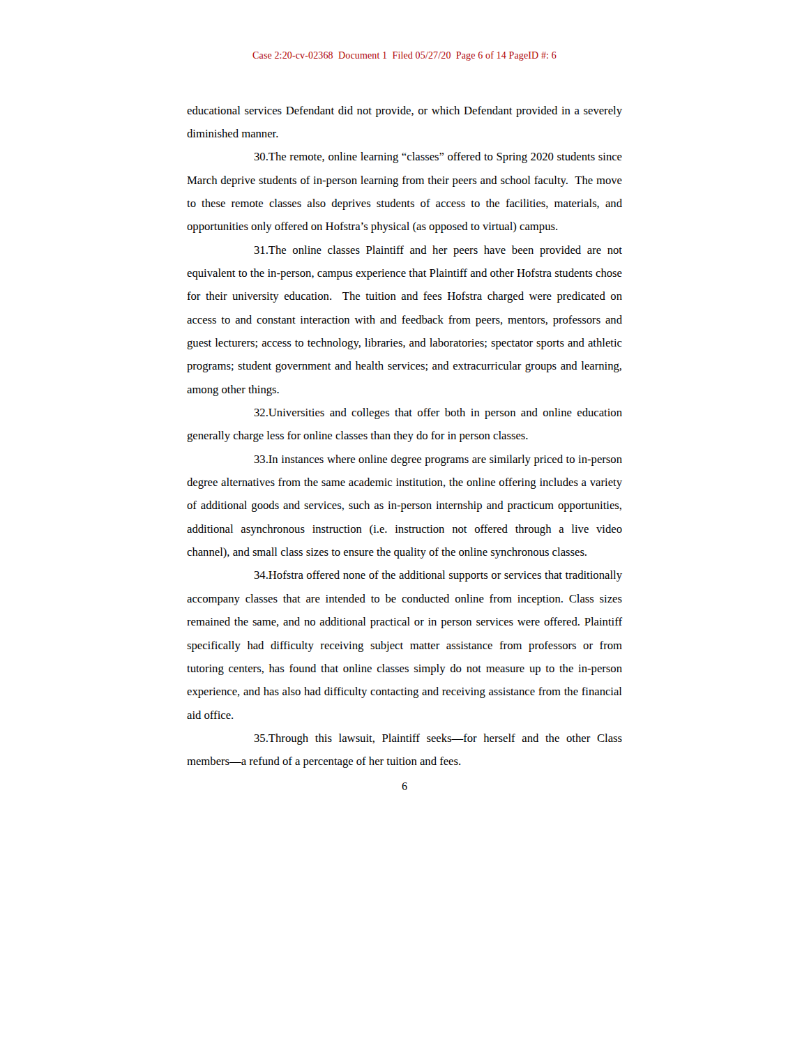Case 2:20-cv-02368 Document 1 Filed 05/27/20 Page 6 of 14 PageID #: 6
educational services Defendant did not provide, or which Defendant provided in a severely diminished manner.
30. The remote, online learning “classes” offered to Spring 2020 students since March deprive students of in-person learning from their peers and school faculty. The move to these remote classes also deprives students of access to the facilities, materials, and opportunities only offered on Hofstra’s physical (as opposed to virtual) campus.
31. The online classes Plaintiff and her peers have been provided are not equivalent to the in-person, campus experience that Plaintiff and other Hofstra students chose for their university education. The tuition and fees Hofstra charged were predicated on access to and constant interaction with and feedback from peers, mentors, professors and guest lecturers; access to technology, libraries, and laboratories; spectator sports and athletic programs; student government and health services; and extracurricular groups and learning, among other things.
32. Universities and colleges that offer both in person and online education generally charge less for online classes than they do for in person classes.
33. In instances where online degree programs are similarly priced to in-person degree alternatives from the same academic institution, the online offering includes a variety of additional goods and services, such as in-person internship and practicum opportunities, additional asynchronous instruction (i.e. instruction not offered through a live video channel), and small class sizes to ensure the quality of the online synchronous classes.
34. Hofstra offered none of the additional supports or services that traditionally accompany classes that are intended to be conducted online from inception. Class sizes remained the same, and no additional practical or in person services were offered. Plaintiff specifically had difficulty receiving subject matter assistance from professors or from tutoring centers, has found that online classes simply do not measure up to the in-person experience, and has also had difficulty contacting and receiving assistance from the financial aid office.
35. Through this lawsuit, Plaintiff seeks—for herself and the other Class members—a refund of a percentage of her tuition and fees.
6